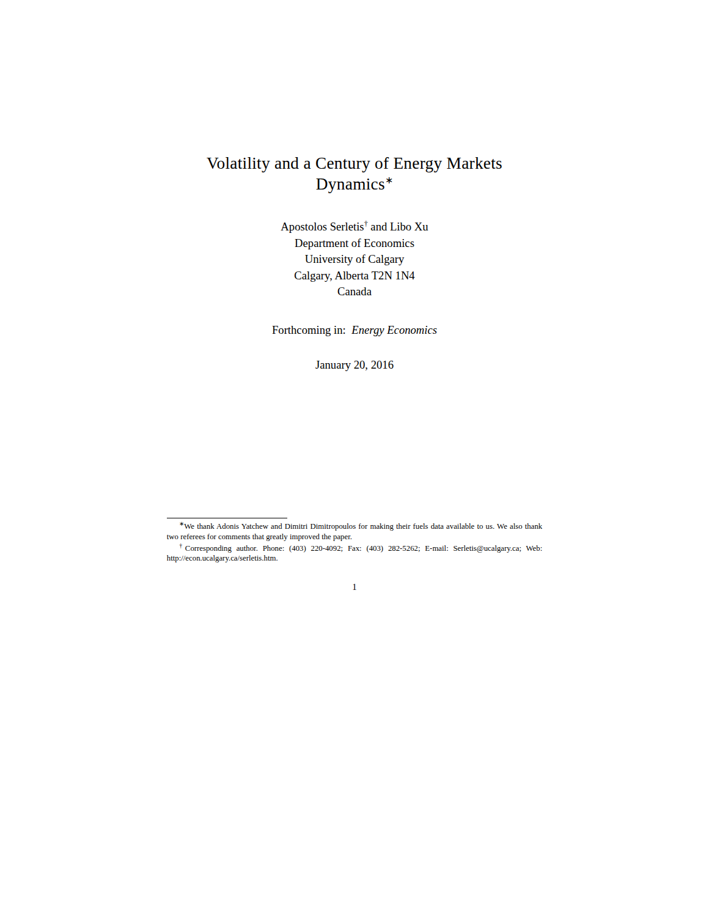Volatility and a Century of Energy Markets Dynamics∗
Apostolos Serletis† and Libo Xu
Department of Economics
University of Calgary
Calgary, Alberta T2N 1N4
Canada
Forthcoming in: Energy Economics
January 20, 2016
∗We thank Adonis Yatchew and Dimitri Dimitropoulos for making their fuels data available to us. We also thank two referees for comments that greatly improved the paper.
†Corresponding author. Phone: (403) 220-4092; Fax: (403) 282-5262; E-mail: Serletis@ucalgary.ca; Web: http://econ.ucalgary.ca/serletis.htm.
1